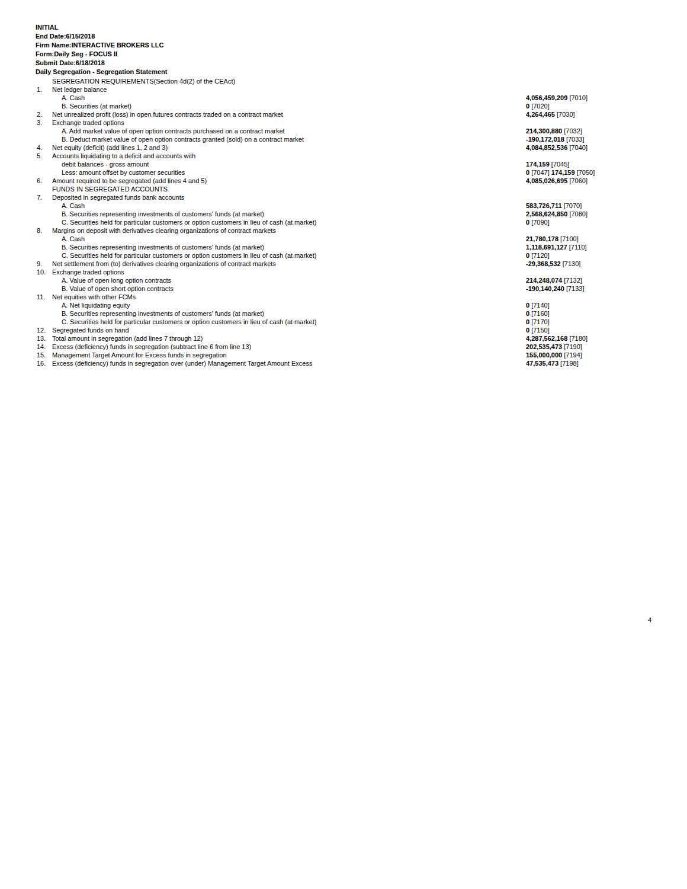INITIAL
End Date:6/15/2018
Firm Name:INTERACTIVE BROKERS LLC
Form:Daily Seg - FOCUS II
Submit Date:6/18/2018
Daily Segregation - Segregation Statement
| | SEGREGATION REQUIREMENTS(Section 4d(2) of the CEAct) | |
| 1. | Net ledger balance | |
| | A. Cash | 4,056,459,209 [7010] |
| | B. Securities (at market) | 0 [7020] |
| 2. | Net unrealized profit (loss) in open futures contracts traded on a contract market | 4,264,465 [7030] |
| 3. | Exchange traded options | |
| | A. Add market value of open option contracts purchased on a contract market | 214,300,880 [7032] |
| | B. Deduct market value of open option contracts granted (sold) on a contract market | -190,172,018 [7033] |
| 4. | Net equity (deficit) (add lines 1, 2 and 3) | 4,084,852,536 [7040] |
| 5. | Accounts liquidating to a deficit and accounts with | |
| | debit balances - gross amount | 174,159 [7045] |
| | Less: amount offset by customer securities | 0 [7047] 174,159 [7050] |
| 6. | Amount required to be segregated (add lines 4 and 5) | 4,085,026,695 [7060] |
| | FUNDS IN SEGREGATED ACCOUNTS | |
| 7. | Deposited in segregated funds bank accounts | |
| | A. Cash | 583,726,711 [7070] |
| | B. Securities representing investments of customers' funds (at market) | 2,568,624,850 [7080] |
| | C. Securities held for particular customers or option customers in lieu of cash (at market) | 0 [7090] |
| 8. | Margins on deposit with derivatives clearing organizations of contract markets | |
| | A. Cash | 21,780,178 [7100] |
| | B. Securities representing investments of customers' funds (at market) | 1,118,691,127 [7110] |
| | C. Securities held for particular customers or option customers in lieu of cash (at market) | 0 [7120] |
| 9. | Net settlement from (to) derivatives clearing organizations of contract markets | -29,368,532 [7130] |
| 10. | Exchange traded options | |
| | A. Value of open long option contracts | 214,248,074 [7132] |
| | B. Value of open short option contracts | -190,140,240 [7133] |
| 11. | Net equities with other FCMs | |
| | A. Net liquidating equity | 0 [7140] |
| | B. Securities representing investments of customers' funds (at market) | 0 [7160] |
| | C. Securities held for particular customers or option customers in lieu of cash (at market) | 0 [7170] |
| 12. | Segregated funds on hand | 0 [7150] |
| 13. | Total amount in segregation (add lines 7 through 12) | 4,287,562,168 [7180] |
| 14. | Excess (deficiency) funds in segregation (subtract line 6 from line 13) | 202,535,473 [7190] |
| 15. | Management Target Amount for Excess funds in segregation | 155,000,000 [7194] |
| 16. | Excess (deficiency) funds in segregation over (under) Management Target Amount Excess | 47,535,473 [7198] |
4